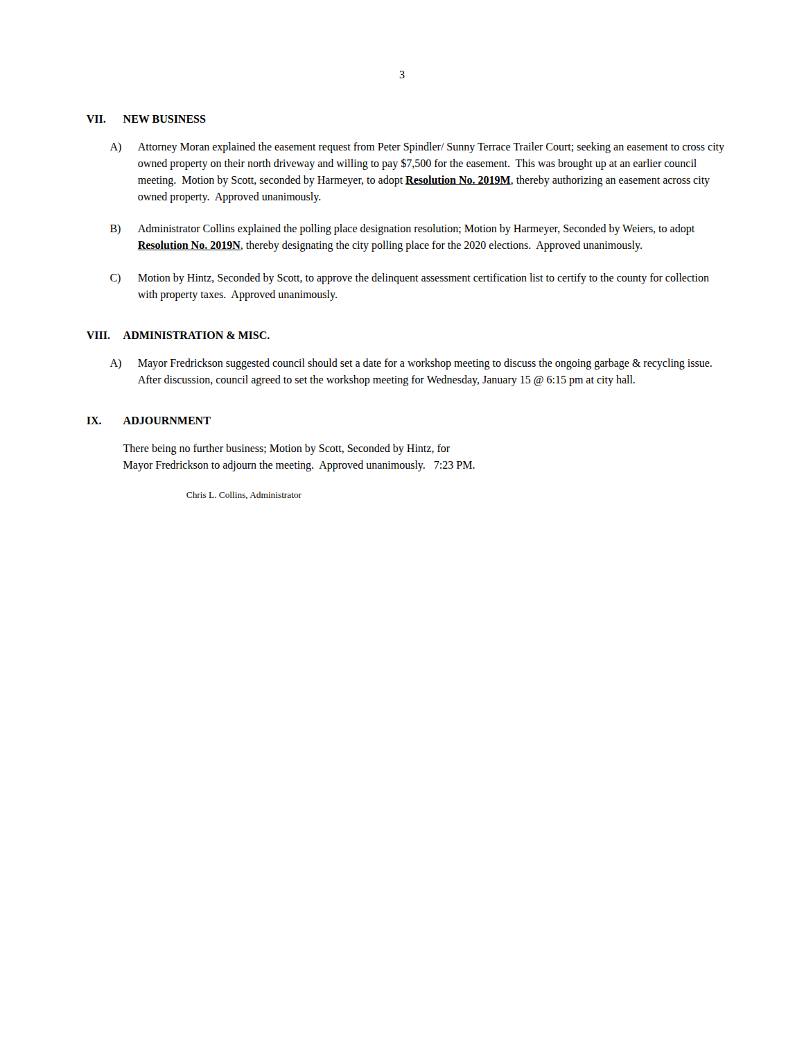3
VII. NEW BUSINESS
A) Attorney Moran explained the easement request from Peter Spindler/ Sunny Terrace Trailer Court; seeking an easement to cross city owned property on their north driveway and willing to pay $7,500 for the easement. This was brought up at an earlier council meeting. Motion by Scott, seconded by Harmeyer, to adopt Resolution No. 2019M, thereby authorizing an easement across city owned property. Approved unanimously.
B) Administrator Collins explained the polling place designation resolution; Motion by Harmeyer, Seconded by Weiers, to adopt Resolution No. 2019N, thereby designating the city polling place for the 2020 elections. Approved unanimously.
C) Motion by Hintz, Seconded by Scott, to approve the delinquent assessment certification list to certify to the county for collection with property taxes. Approved unanimously.
VIII. ADMINISTRATION & MISC.
A) Mayor Fredrickson suggested council should set a date for a workshop meeting to discuss the ongoing garbage & recycling issue. After discussion, council agreed to set the workshop meeting for Wednesday, January 15 @ 6:15 pm at city hall.
IX. ADJOURNMENT
There being no further business; Motion by Scott, Seconded by Hintz, for
Mayor Fredrickson to adjourn the meeting. Approved unanimously. 7:23 PM.
Chris L. Collins, Administrator